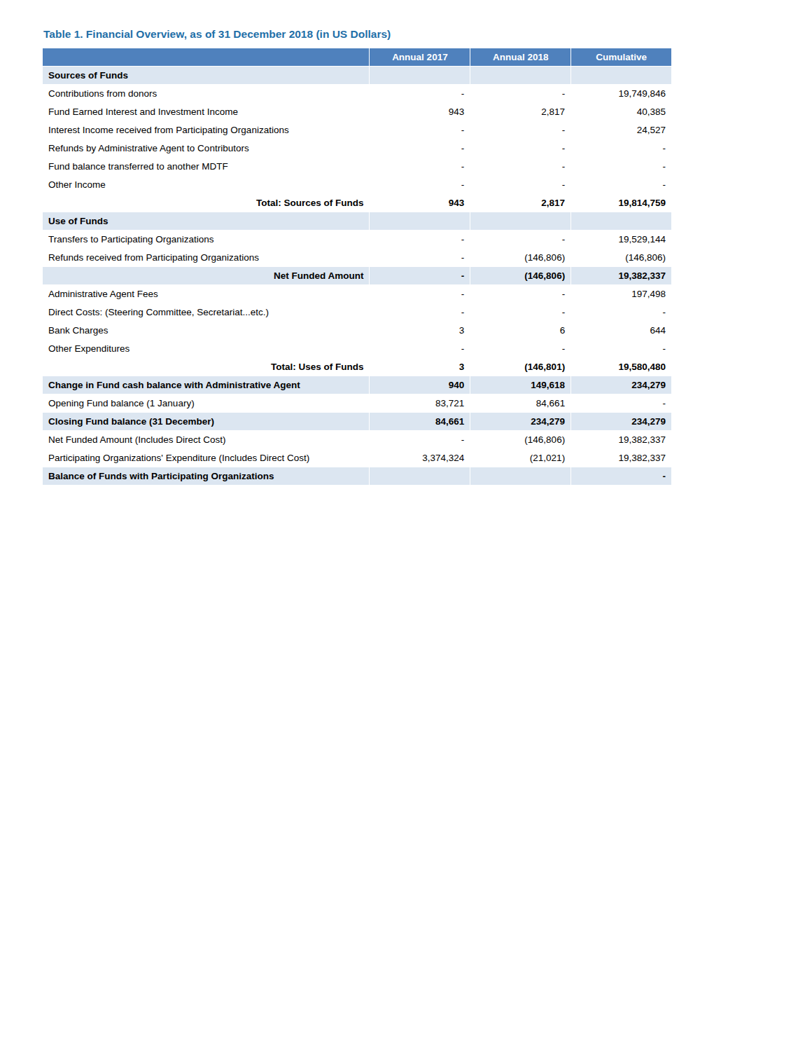Table 1. Financial Overview, as of 31 December 2018 (in US Dollars)
| | Annual 2017 | Annual 2018 | Cumulative |
| --- | --- | --- | --- |
| Sources of Funds | | | |
| Contributions from donors | - | - | 19,749,846 |
| Fund Earned Interest and Investment Income | 943 | 2,817 | 40,385 |
| Interest Income received from Participating Organizations | - | - | 24,527 |
| Refunds by Administrative Agent to Contributors | - | - | - |
| Fund balance transferred to another MDTF | - | - | - |
| Other Income | - | - | - |
| Total: Sources of Funds | 943 | 2,817 | 19,814,759 |
| Use of Funds | | | |
| Transfers to Participating Organizations | - | - | 19,529,144 |
| Refunds received from Participating Organizations | - | (146,806) | (146,806) |
| Net Funded Amount | - | (146,806) | 19,382,337 |
| Administrative Agent Fees | - | - | 197,498 |
| Direct Costs: (Steering Committee, Secretariat...etc.) | - | - | - |
| Bank Charges | 3 | 6 | 644 |
| Other Expenditures | - | - | - |
| Total: Uses of Funds | 3 | (146,801) | 19,580,480 |
| Change in Fund cash balance with Administrative Agent | 940 | 149,618 | 234,279 |
| Opening Fund balance (1 January) | 83,721 | 84,661 | - |
| Closing Fund balance (31 December) | 84,661 | 234,279 | 234,279 |
| Net Funded Amount (Includes Direct Cost) | - | (146,806) | 19,382,337 |
| Participating Organizations' Expenditure (Includes Direct Cost) | 3,374,324 | (21,021) | 19,382,337 |
| Balance of Funds with Participating Organizations | | | - |